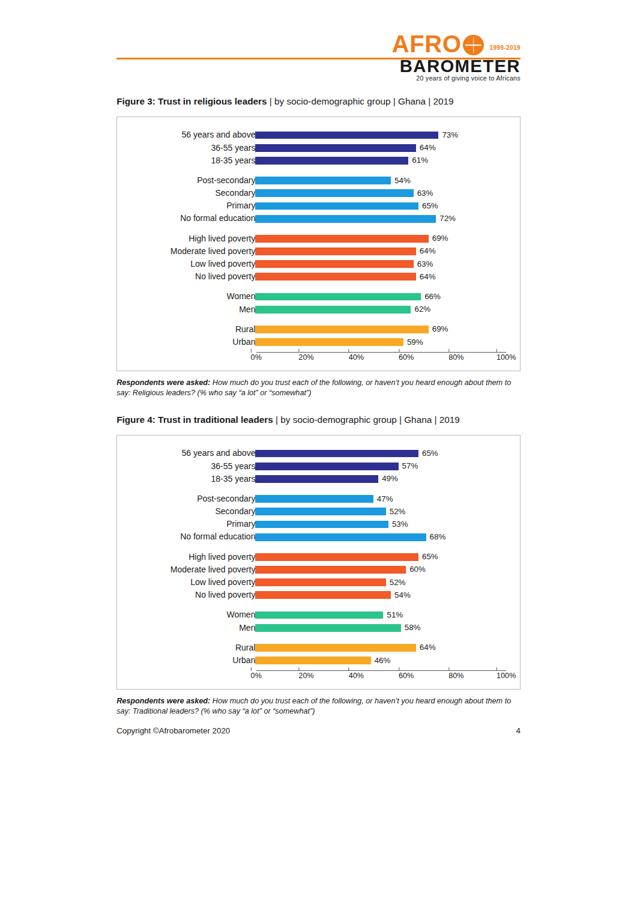AFRO 1999-2019
BAROMETER 20 years of giving voice to Africans
Figure 3: Trust in religious leaders | by socio-demographic group | Ghana | 2019
| 56 years and above | 73% |
| 36-55 years | 64% |
| 18-35 years | 61% |
| Post-secondary | 54% |
| Secondary | 63% |
| Primary | 65% |
| No formal education | 72% |
| High lived poverty | 69% |
| Moderate lived poverty | 64% |
| Low lived poverty | 63% |
| No lived poverty | 64% |
| Women | 66% |
| Men | 62% |
| Rural | 69% |
| Urban | 59% |
| | 0% 20% 40% 60% 80% 100% |
Respondents were asked: How much do you trust each of the following, or haven’t you heard enough about them to say: Religious leaders? (% who say “a lot” or “somewhat”)
Figure 4: Trust in traditional leaders | by socio-demographic group | Ghana | 2019
| 56 years and above | 65% |
| 36-55 years | 57% |
| 18-35 years | 49% |
| Post-secondary | 47% |
| Secondary | 52% |
| Primary | 53% |
| No formal education | 68% |
| High lived poverty | 65% |
| Moderate lived poverty | 60% |
| Low lived poverty | 52% |
| No lived poverty | 54% |
| Women | 51% |
| Men | 58% |
| Rural | 64% |
| Urban | 46% |
| | 0% 20% 40% 60% 80% 100% |
Respondents were asked: How much do you trust each of the following, or haven’t you heard enough about them to say: Traditional leaders? (% who say “a lot” or “somewhat”)
Copyright ©Afrobarometer 2020 4